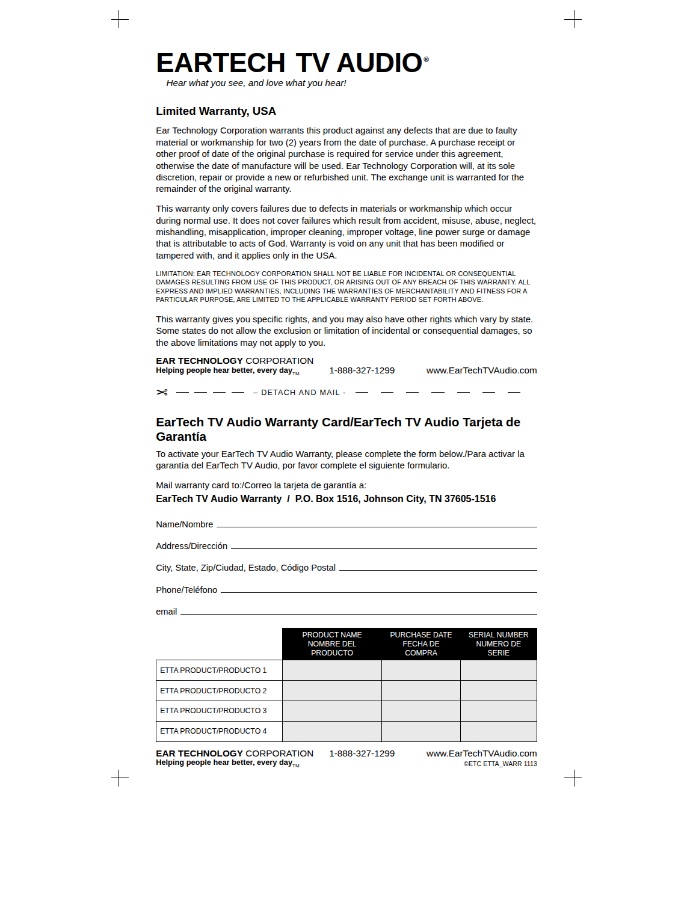EARTECH TV AUDIO®
Hear what you see, and love what you hear!
Limited Warranty, USA
Ear Technology Corporation warrants this product against any defects that are due to faulty material or workmanship for two (2) years from the date of purchase. A purchase receipt or other proof of date of the original purchase is required for service under this agreement, otherwise the date of manufacture will be used. Ear Technology Corporation will, at its sole discretion, repair or provide a new or refurbished unit. The exchange unit is warranted for the remainder of the original warranty.
This warranty only covers failures due to defects in materials or workmanship which occur during normal use. It does not cover failures which result from accident, misuse, abuse, neglect, mishandling, misapplication, improper cleaning, improper voltage, line power surge or damage that is attributable to acts of God. Warranty is void on any unit that has been modified or tampered with, and it applies only in the USA.
LIMITATION: EAR TECHNOLOGY CORPORATION SHALL NOT BE LIABLE FOR INCIDENTAL OR CONSEQUENTIAL DAMAGES RESULTING FROM USE OF THIS PRODUCT, OR ARISING OUT OF ANY BREACH OF THIS WARRANTY. ALL EXPRESS AND IMPLIED WARRANTIES, INCLUDING THE WARRANTIES OF MERCHANTABILITY AND FITNESS FOR A PARTICULAR PURPOSE, ARE LIMITED TO THE APPLICABLE WARRANTY PERIOD SET FORTH ABOVE.
This warranty gives you specific rights, and you may also have other rights which vary by state. Some states do not allow the exclusion or limitation of incidental or consequential damages, so the above limitations may not apply to you.
EAR TECHNOLOGY CORPORATION
Helping people hear better, every dayTM
1-888-327-1299 www.EarTechTVAudio.com
✂ – DETACH AND MAIL -
EarTech TV Audio Warranty Card/EarTech TV Audio Tarjeta de Garantía
To activate your EarTech TV Audio Warranty, please complete the form below./Para activar la garantía del EarTech TV Audio, por favor complete el siguiente formulario.
Mail warranty card to:/Correo la tarjeta de garantía a:
EarTech TV Audio Warranty / P.O. Box 1516, Johnson City, TN 37605-1516
Name/Nombre
Address/Dirección
City, State, Zip/Ciudad, Estado, Código Postal
Phone/Teléfono
email
| | PRODUCT NAME NOMBRE DEL PRODUCTO | PURCHASE DATE FECHA DE COMPRA | SERIAL NUMBER NUMERO DE SERIE |
| --- | --- | --- | --- |
| ETTA PRODUCT/PRODUCTO 1 | | | |
| ETTA PRODUCT/PRODUCTO 2 | | | |
| ETTA PRODUCT/PRODUCTO 3 | | | |
| ETTA PRODUCT/PRODUCTO 4 | | | |
EAR TECHNOLOGY CORPORATION
Helping people hear better, every dayTM
1-888-327-1299 www.EarTechTVAudio.com
©ETC ETTA_WARR 1113